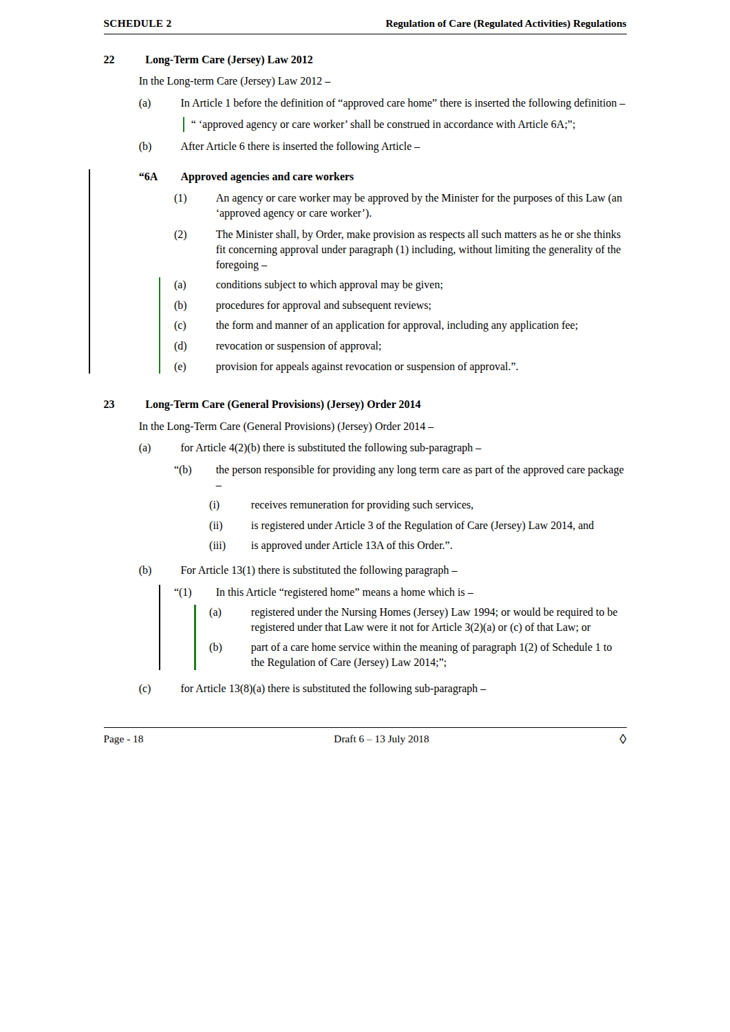SCHEDULE 2
Regulation of Care (Regulated Activities) Regulations
22
Long-Term Care (Jersey) Law 2012
In the Long-term Care (Jersey) Law 2012 –
(a)
In Article 1 before the definition of “approved care home” there is inserted the following definition –
“ ‘approved agency or care worker’ shall be construed in accordance with Article 6A;”;
(b)
After Article 6 there is inserted the following Article –
“6A
Approved agencies and care workers
(1)
An agency or care worker may be approved by the Minister for the purposes of this Law (an ‘approved agency or care worker’).
(2)
The Minister shall, by Order, make provision as respects all such matters as he or she thinks fit concerning approval under paragraph (1) including, without limiting the generality of the foregoing –
(a)
conditions subject to which approval may be given;
(b)
procedures for approval and subsequent reviews;
(c)
the form and manner of an application for approval, including any application fee;
(d)
revocation or suspension of approval;
(e)
provision for appeals against revocation or suspension of approval.”.
23
Long-Term Care (General Provisions) (Jersey) Order 2014
In the Long-Term Care (General Provisions) (Jersey) Order 2014 –
(a)
for Article 4(2)(b) there is substituted the following sub-paragraph –
“(b)
the person responsible for providing any long term care as part of the approved care package –
(i)
receives remuneration for providing such services,
(ii)
is registered under Article 3 of the Regulation of Care (Jersey) Law 2014, and
(iii)
is approved under Article 13A of this Order.”.
(b)
For Article 13(1) there is substituted the following paragraph –
“(1)
In this Article “registered home” means a home which is –
(a)
registered under the Nursing Homes (Jersey) Law 1994; or would be required to be registered under that Law were it not for Article 3(2)(a) or (c) of that Law; or
(b)
part of a care home service within the meaning of paragraph 1(2) of Schedule 1 to the Regulation of Care (Jersey) Law 2014;”;
(c)
for Article 13(8)(a) there is substituted the following sub-paragraph –
Page - 18
Draft 6 – 13 July 2018
◊